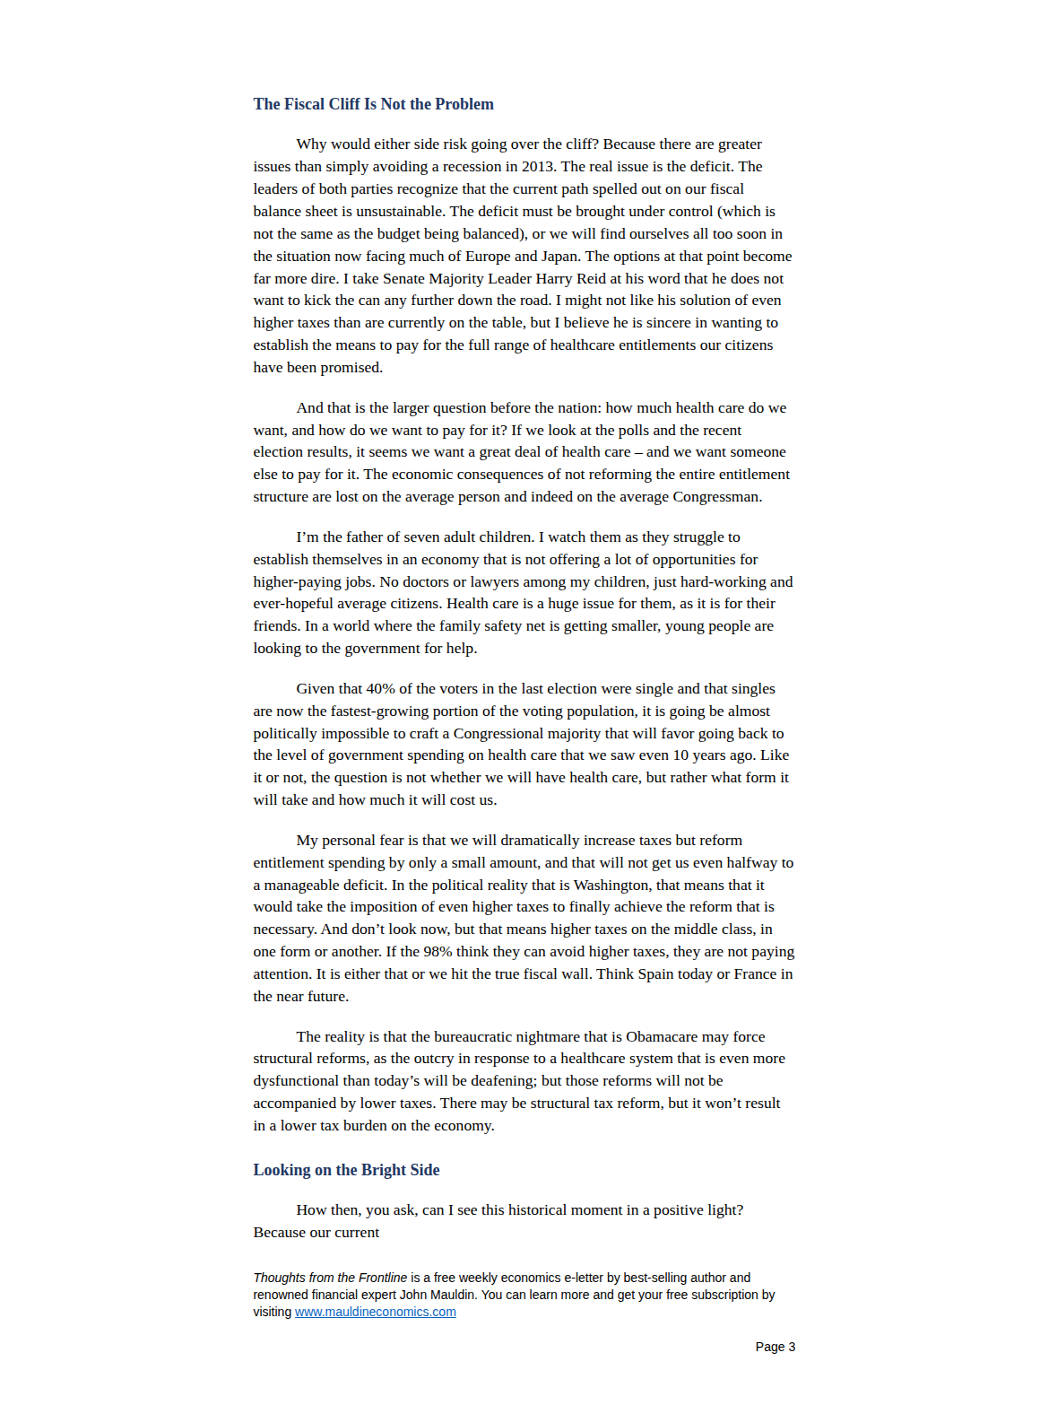The Fiscal Cliff Is Not the Problem
Why would either side risk going over the cliff? Because there are greater issues than simply avoiding a recession in 2013. The real issue is the deficit. The leaders of both parties recognize that the current path spelled out on our fiscal balance sheet is unsustainable. The deficit must be brought under control (which is not the same as the budget being balanced), or we will find ourselves all too soon in the situation now facing much of Europe and Japan. The options at that point become far more dire. I take Senate Majority Leader Harry Reid at his word that he does not want to kick the can any further down the road. I might not like his solution of even higher taxes than are currently on the table, but I believe he is sincere in wanting to establish the means to pay for the full range of healthcare entitlements our citizens have been promised.
And that is the larger question before the nation: how much health care do we want, and how do we want to pay for it? If we look at the polls and the recent election results, it seems we want a great deal of health care – and we want someone else to pay for it. The economic consequences of not reforming the entire entitlement structure are lost on the average person and indeed on the average Congressman.
I’m the father of seven adult children. I watch them as they struggle to establish themselves in an economy that is not offering a lot of opportunities for higher-paying jobs. No doctors or lawyers among my children, just hard-working and ever-hopeful average citizens. Health care is a huge issue for them, as it is for their friends. In a world where the family safety net is getting smaller, young people are looking to the government for help.
Given that 40% of the voters in the last election were single and that singles are now the fastest-growing portion of the voting population, it is going be almost politically impossible to craft a Congressional majority that will favor going back to the level of government spending on health care that we saw even 10 years ago. Like it or not, the question is not whether we will have health care, but rather what form it will take and how much it will cost us.
My personal fear is that we will dramatically increase taxes but reform entitlement spending by only a small amount, and that will not get us even halfway to a manageable deficit. In the political reality that is Washington, that means that it would take the imposition of even higher taxes to finally achieve the reform that is necessary. And don’t look now, but that means higher taxes on the middle class, in one form or another. If the 98% think they can avoid higher taxes, they are not paying attention. It is either that or we hit the true fiscal wall. Think Spain today or France in the near future.
The reality is that the bureaucratic nightmare that is Obamacare may force structural reforms, as the outcry in response to a healthcare system that is even more dysfunctional than today’s will be deafening; but those reforms will not be accompanied by lower taxes. There may be structural tax reform, but it won’t result in a lower tax burden on the economy.
Looking on the Bright Side
How then, you ask, can I see this historical moment in a positive light? Because our current
Thoughts from the Frontline is a free weekly economics e-letter by best-selling author and renowned financial expert John Mauldin. You can learn more and get your free subscription by visiting www.mauldineconomics.com
Page 3